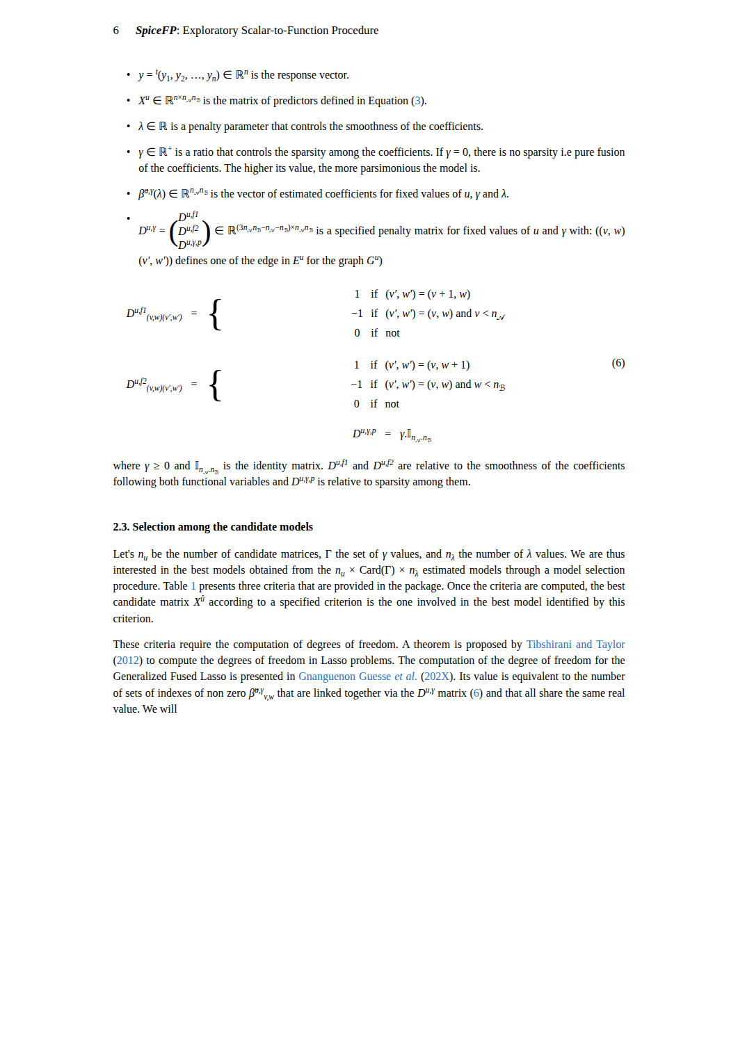6 SpiceFP: Exploratory Scalar-to-Function Procedure
y = t(y1, y2, …, yn) ∈ ℝn is the response vector.
Xu ∈ ℝn×n𝒜nℬ is the matrix of predictors defined in Equation (3).
λ ∈ ℝ is a penalty parameter that controls the smoothness of the coefficients.
γ ∈ ℝ+ is a ratio that controls the sparsity among the coefficients. If γ = 0, there is no sparsity i.e pure fusion of the coefficients. The higher its value, the more parsimonious the model is.
β̂u,γ(λ) ∈ ℝn𝒜nℬ is the vector of estimated coefficients for fixed values of u, γ and λ.
Du,γ = (Du,f1 Du,f2 Du,γ,p) ∈ ℝ(3n𝒜nℬ−n𝒜−nℬ)×n𝒜nℬ is a specified penalty matrix for fixed values of u and γ with: ((v, w)(v′, w′)) defines one of the edge in Eu for the graph Gu)
Du,f1(v,w)(v′,w′) = {
| 1 | if | ( v′ , w′ ) = ( v + 1, w ) |
| −1 | if | ( v′ , w′ ) = ( v , w ) and v < n 𝒜 |
| 0 | if | not |
Du,f2(v,w)(v′,w′) = {
| 1 | if | ( v′ , w′ ) = ( v , w + 1) |
| −1 | if | ( v′ , w′ ) = ( v , w ) and w < n ℬ |
| 0 | if | not |
(6)
Du,γ,p = γ.𝕀n𝒜.nℬ
where γ ≥ 0 and 𝕀n𝒜.nℬ is the identity matrix. Du,f1 and Du,f2 are relative to the smoothness of the coefficients following both functional variables and Du,γ,p is relative to sparsity among them.
2.3. Selection among the candidate models
Let's nu be the number of candidate matrices, Γ the set of γ values, and nλ the number of λ values. We are thus interested in the best models obtained from the nu × Card(Γ) × nλ estimated models through a model selection procedure. Table 1 presents three criteria that are provided in the package. Once the criteria are computed, the best candidate matrix Xû according to a specified criterion is the one involved in the best model identified by this criterion.
These criteria require the computation of degrees of freedom. A theorem is proposed by Tibshirani and Taylor (2012) to compute the degrees of freedom in Lasso problems. The computation of the degree of freedom for the Generalized Fused Lasso is presented in Gnanguenon Guesse et al. (202X). Its value is equivalent to the number of sets of indexes of non zero β̂u,γv,w that are linked together via the Du,γ matrix (6) and that all share the same real value. We will